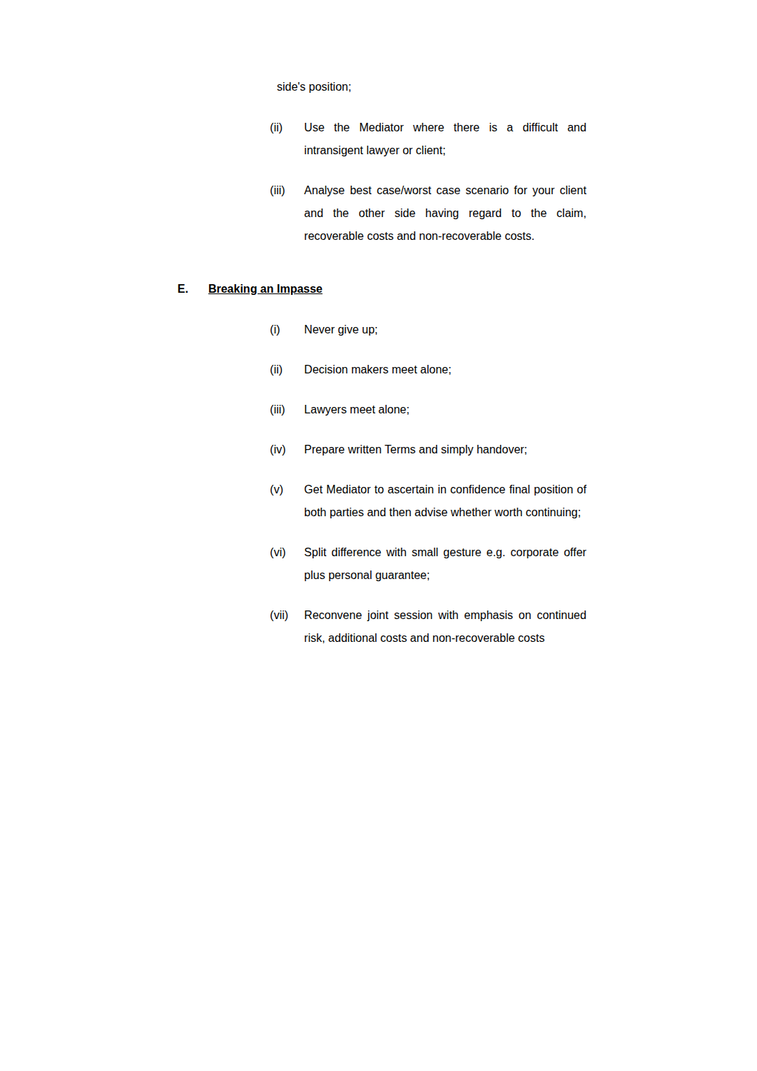side's position;
(ii) Use the Mediator where there is a difficult and intransigent lawyer or client;
(iii) Analyse best case/worst case scenario for your client and the other side having regard to the claim, recoverable costs and non-recoverable costs.
E. Breaking an Impasse
(i) Never give up;
(ii) Decision makers meet alone;
(iii) Lawyers meet alone;
(iv) Prepare written Terms and simply handover;
(v) Get Mediator to ascertain in confidence final position of both parties and then advise whether worth continuing;
(vi) Split difference with small gesture e.g. corporate offer plus personal guarantee;
(vii) Reconvene joint session with emphasis on continued risk, additional costs and non-recoverable costs